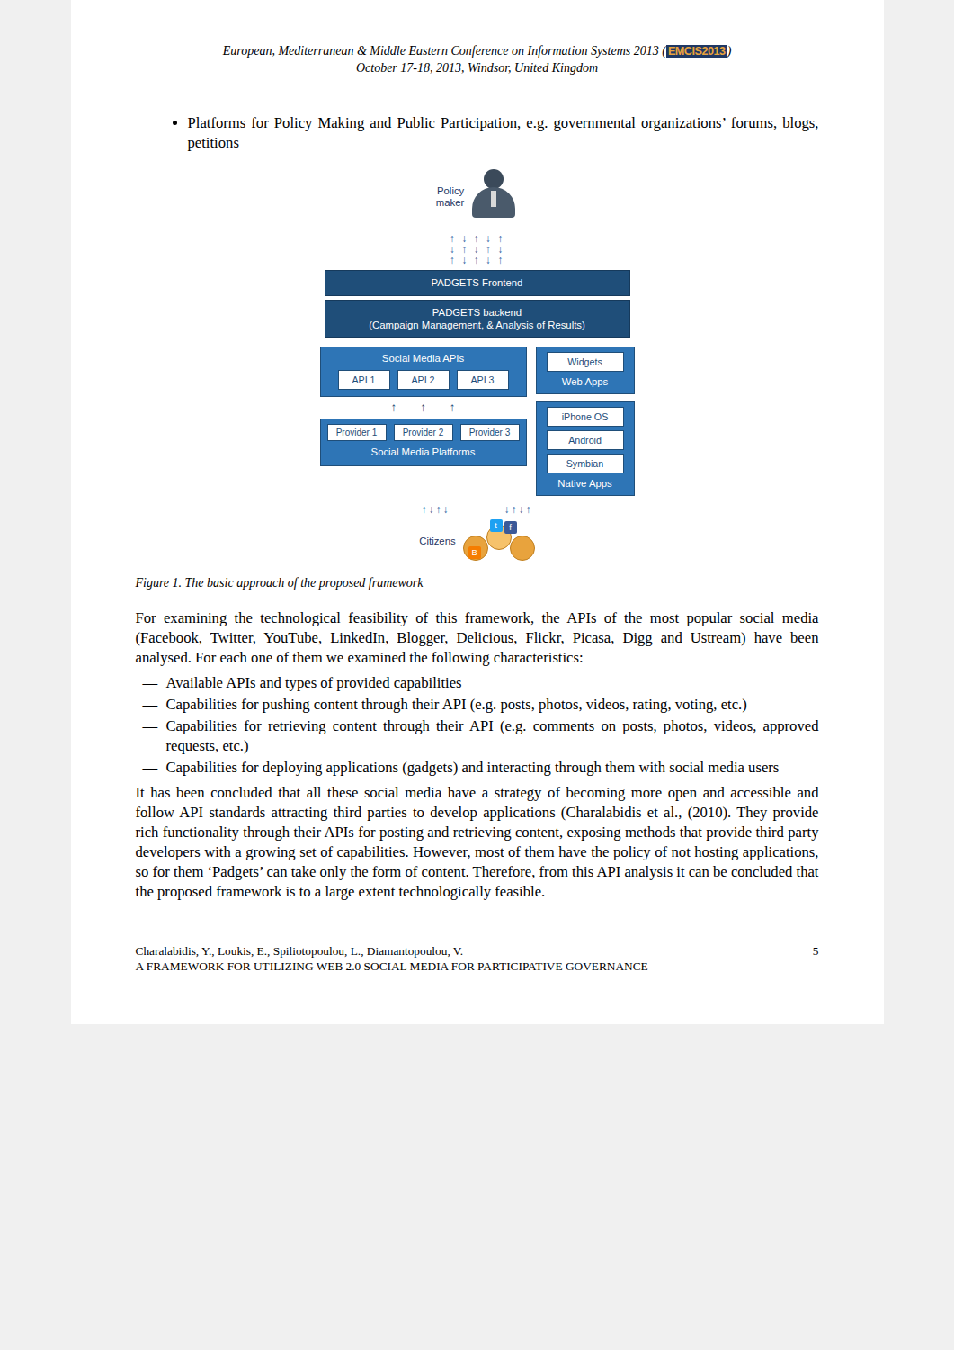European, Mediterranean & Middle Eastern Conference on Information Systems 2013 (EMCIS2013)
October 17-18, 2013, Windsor, United Kingdom
Platforms for Policy Making and Public Participation, e.g. governmental organizations’ forums, blogs, petitions
Policy
maker
↑ ↓ ↑ ↓ ↑ ↓ ↑ ↓ ↑ ↓ ↑ ↓ ↑ ↓ ↑
PADGETS Frontend
PADGETS backend
(Campaign Management, & Analysis of Results)
Social Media APIs
API 1
API 2
API 3
↑↑↑
Provider 1
Provider 2
Provider 3
Social Media Platforms
Widgets
Web Apps
iPhone OS
Android
Symbian
Native Apps
↑↓↑↓ ↓↑↓↑
Citizens
t
f
B
Figure 1. The basic approach of the proposed framework
For examining the technological feasibility of this framework, the APIs of the most popular social media (Facebook, Twitter, YouTube, LinkedIn, Blogger, Delicious, Flickr, Picasa, Digg and Ustream) have been analysed. For each one of them we examined the following characteristics:
Available APIs and types of provided capabilities
Capabilities for pushing content through their API (e.g. posts, photos, videos, rating, voting, etc.)
Capabilities for retrieving content through their API (e.g. comments on posts, photos, videos, approved requests, etc.)
Capabilities for deploying applications (gadgets) and interacting through them with social media users
It has been concluded that all these social media have a strategy of becoming more open and accessible and follow API standards attracting third parties to develop applications (Charalabidis et al., (2010). They provide rich functionality through their APIs for posting and retrieving content, exposing methods that provide third party developers with a growing set of capabilities. However, most of them have the policy of not hosting applications, so for them ‘Padgets’ can take only the form of content. Therefore, from this API analysis it can be concluded that the proposed framework is to a large extent technologically feasible.
Charalabidis, Y., Loukis, E., Spiliotopoulou, L., Diamantopoulou, V.
A FRAMEWORK FOR UTILIZING WEB 2.0 SOCIAL MEDIA FOR PARTICIPATIVE GOVERNANCE
5